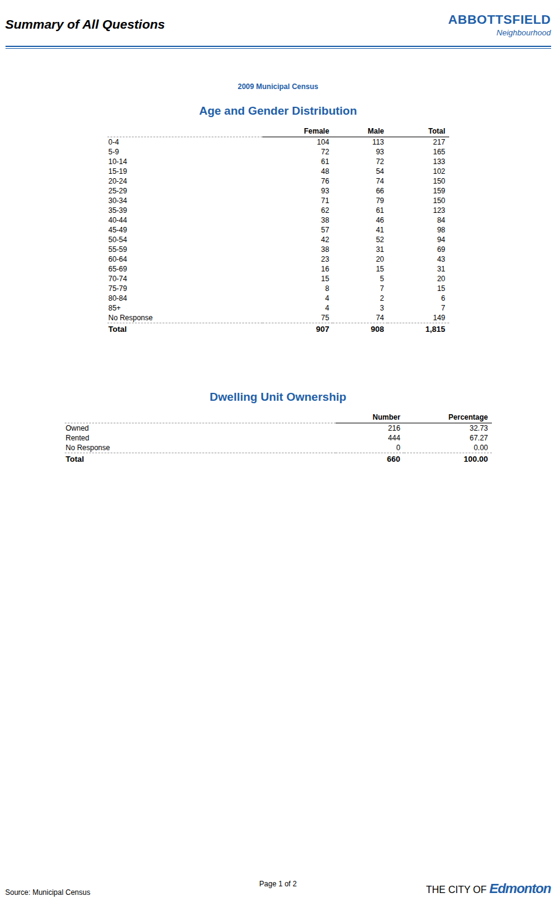Summary of All Questions
ABBOTTSFIELD
Neighbourhood
2009 Municipal Census
Age and Gender Distribution
| | Female | Male | Total |
| --- | --- | --- | --- |
| 0-4 | 104 | 113 | 217 |
| 5-9 | 72 | 93 | 165 |
| 10-14 | 61 | 72 | 133 |
| 15-19 | 48 | 54 | 102 |
| 20-24 | 76 | 74 | 150 |
| 25-29 | 93 | 66 | 159 |
| 30-34 | 71 | 79 | 150 |
| 35-39 | 62 | 61 | 123 |
| 40-44 | 38 | 46 | 84 |
| 45-49 | 57 | 41 | 98 |
| 50-54 | 42 | 52 | 94 |
| 55-59 | 38 | 31 | 69 |
| 60-64 | 23 | 20 | 43 |
| 65-69 | 16 | 15 | 31 |
| 70-74 | 15 | 5 | 20 |
| 75-79 | 8 | 7 | 15 |
| 80-84 | 4 | 2 | 6 |
| 85+ | 4 | 3 | 7 |
| No Response | 75 | 74 | 149 |
| Total | 907 | 908 | 1,815 |
Dwelling Unit Ownership
| | Number | Percentage |
| --- | --- | --- |
| Owned | 216 | 32.73 |
| Rented | 444 | 67.27 |
| No Response | 0 | 0.00 |
| Total | 660 | 100.00 |
Source: Municipal Census
Page 1 of 2
THE CITY OF Edmonton